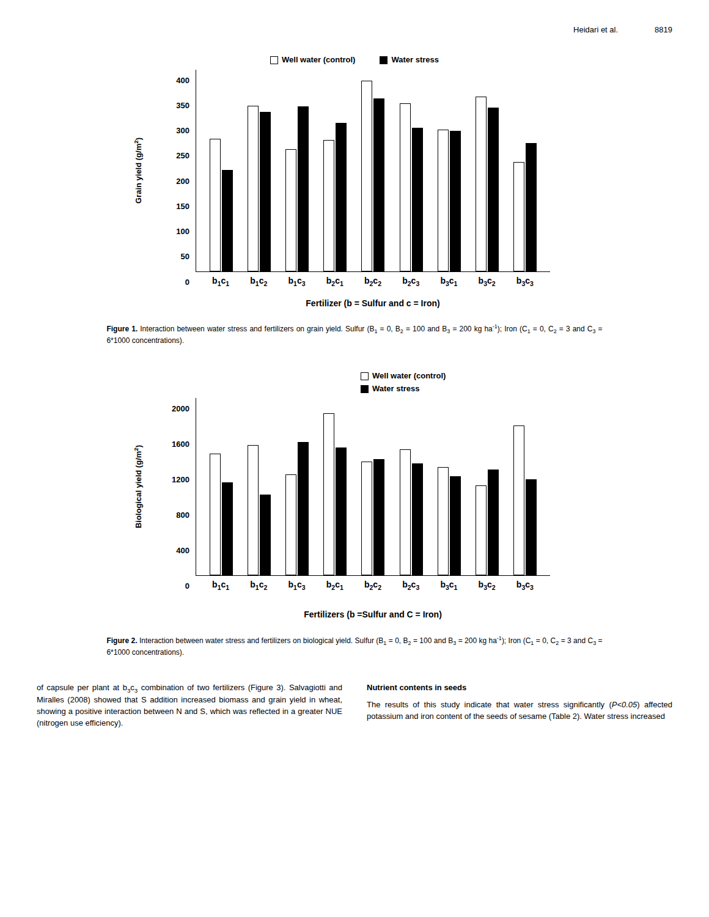Heidari et al. 8819
Well water (control) Water stress
Grain yield (g/m2)
400
350
300
250
200
150
100
50
0
b1c1
b1c2
b1c3
b2c1
b2c2
b2c3
b3c1
b3c2
b3c3
Fertilizer (b = Sulfur and c = Iron)
Figure 1. Interaction between water stress and fertilizers on grain yield. Sulfur (B1 = 0, B2 = 100 and B3 = 200 kg ha-1); Iron (C1 = 0, C2 = 3 and C3 = 6*1000 concentrations).
Well water (control) Water stress
Biological yield (g/m2)
2000
1600
1200
800
400
0
b1c1
b1c2
b1c3
b2c1
b2c2
b2c3
b3c1
b3c2
b3c3
Fertilizers (b =Sulfur and C = Iron)
Figure 2. Interaction between water stress and fertilizers on biological yield. Sulfur (B1 = 0, B2 = 100 and B3 = 200 kg ha-1); Iron (C1 = 0, C2 = 3 and C3 = 6*1000 concentrations).
of capsule per plant at b3c3 combination of two fertilizers (Figure 3). Salvagiotti and Miralles (2008) showed that S addition increased biomass and grain yield in wheat, showing a positive interaction between N and S, which was reflected in a greater NUE (nitrogen use efficiency).
Nutrient contents in seeds
The results of this study indicate that water stress significantly (P<0.05) affected potassium and iron content of the seeds of sesame (Table 2). Water stress increased